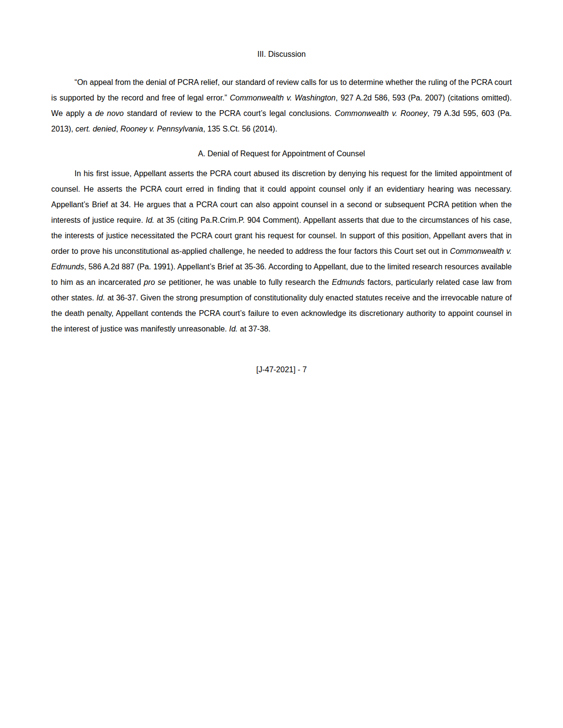III. Discussion
“On appeal from the denial of PCRA relief, our standard of review calls for us to determine whether the ruling of the PCRA court is supported by the record and free of legal error.” Commonwealth v. Washington, 927 A.2d 586, 593 (Pa. 2007) (citations omitted). We apply a de novo standard of review to the PCRA court’s legal conclusions. Commonwealth v. Rooney, 79 A.3d 595, 603 (Pa. 2013), cert. denied, Rooney v. Pennsylvania, 135 S.Ct. 56 (2014).
A. Denial of Request for Appointment of Counsel
In his first issue, Appellant asserts the PCRA court abused its discretion by denying his request for the limited appointment of counsel. He asserts the PCRA court erred in finding that it could appoint counsel only if an evidentiary hearing was necessary. Appellant’s Brief at 34. He argues that a PCRA court can also appoint counsel in a second or subsequent PCRA petition when the interests of justice require. Id. at 35 (citing Pa.R.Crim.P. 904 Comment). Appellant asserts that due to the circumstances of his case, the interests of justice necessitated the PCRA court grant his request for counsel. In support of this position, Appellant avers that in order to prove his unconstitutional as-applied challenge, he needed to address the four factors this Court set out in Commonwealth v. Edmunds, 586 A.2d 887 (Pa. 1991). Appellant’s Brief at 35-36. According to Appellant, due to the limited research resources available to him as an incarcerated pro se petitioner, he was unable to fully research the Edmunds factors, particularly related case law from other states. Id. at 36-37. Given the strong presumption of constitutionality duly enacted statutes receive and the irrevocable nature of the death penalty, Appellant contends the PCRA court’s failure to even acknowledge its discretionary authority to appoint counsel in the interest of justice was manifestly unreasonable. Id. at 37-38.
[J-47-2021] - 7